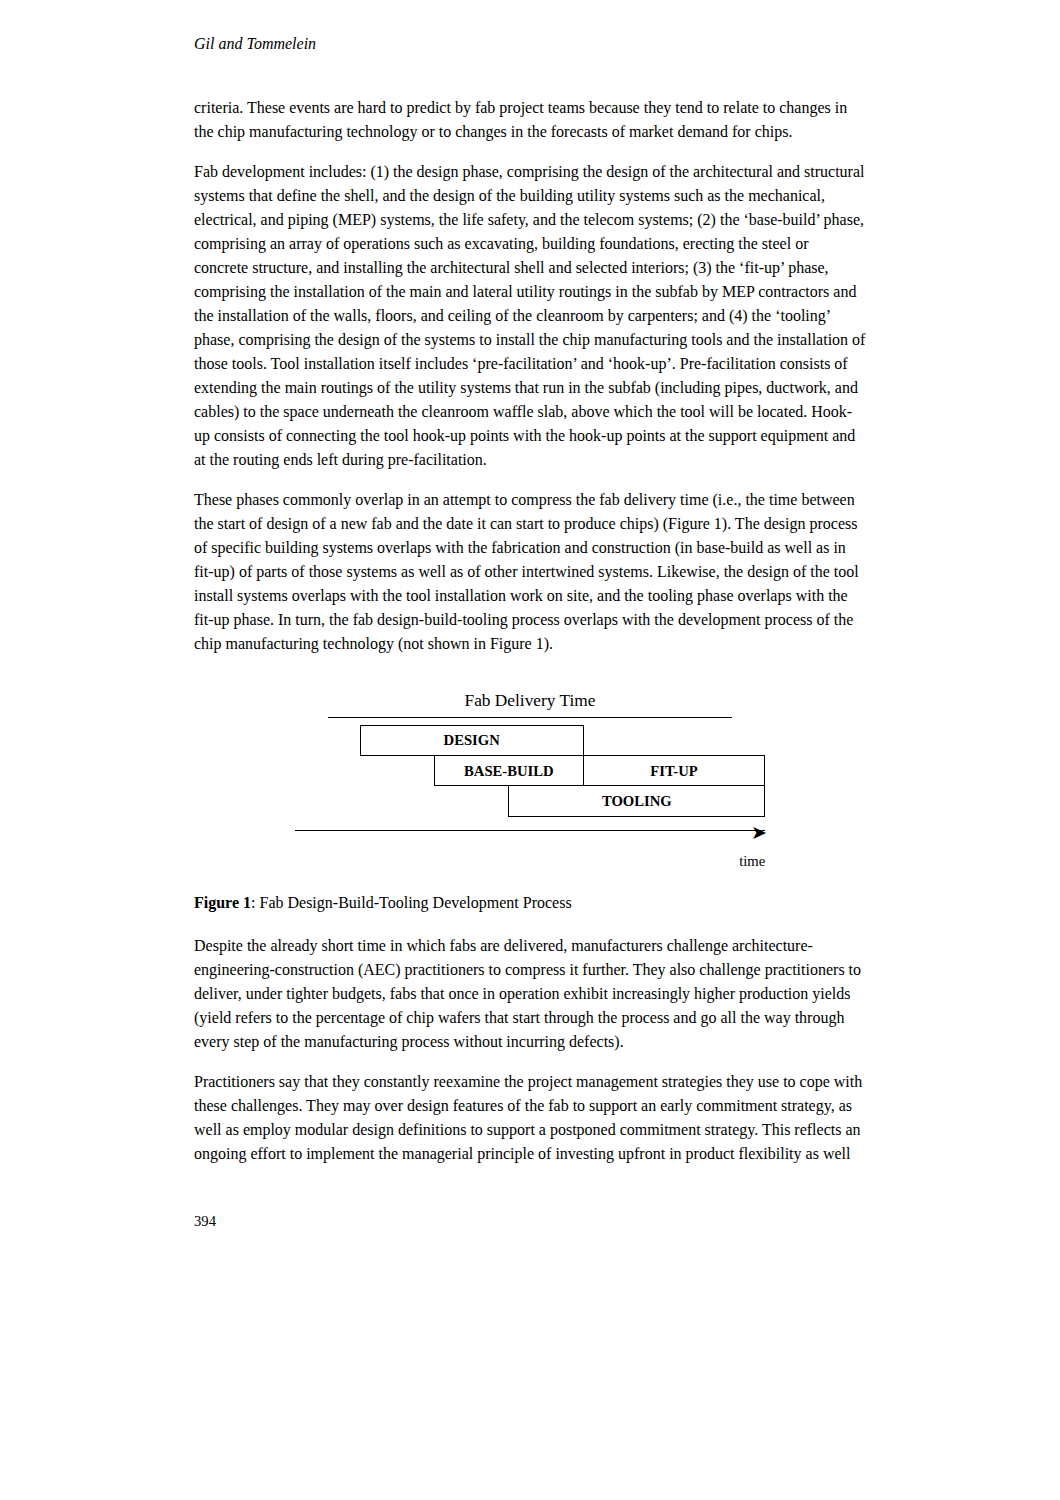Gil and Tommelein
criteria. These events are hard to predict by fab project teams because they tend to relate to changes in the chip manufacturing technology or to changes in the forecasts of market demand for chips.
Fab development includes: (1) the design phase, comprising the design of the architectural and structural systems that define the shell, and the design of the building utility systems such as the mechanical, electrical, and piping (MEP) systems, the life safety, and the telecom systems; (2) the ‘base-build’ phase, comprising an array of operations such as excavating, building foundations, erecting the steel or concrete structure, and installing the architectural shell and selected interiors; (3) the ‘fit-up’ phase, comprising the installation of the main and lateral utility routings in the subfab by MEP contractors and the installation of the walls, floors, and ceiling of the cleanroom by carpenters; and (4) the ‘tooling’ phase, comprising the design of the systems to install the chip manufacturing tools and the installation of those tools. Tool installation itself includes ‘pre-facilitation’ and ‘hook-up’. Pre-facilitation consists of extending the main routings of the utility systems that run in the subfab (including pipes, ductwork, and cables) to the space underneath the cleanroom waffle slab, above which the tool will be located. Hook-up consists of connecting the tool hook-up points with the hook-up points at the support equipment and at the routing ends left during pre-facilitation.
These phases commonly overlap in an attempt to compress the fab delivery time (i.e., the time between the start of design of a new fab and the date it can start to produce chips) (Figure 1). The design process of specific building systems overlaps with the fabrication and construction (in base-build as well as in fit-up) of parts of those systems as well as of other intertwined systems. Likewise, the design of the tool install systems overlaps with the tool installation work on site, and the tooling phase overlaps with the fit-up phase. In turn, the fab design-build-tooling process overlaps with the development process of the chip manufacturing technology (not shown in Figure 1).
Fab Delivery Time
| | DESIGN | |
| | | BASE-BUILD | FIT-UP |
| | | | TOOLING |
➤
time
Figure 1: Fab Design-Build-Tooling Development Process
Despite the already short time in which fabs are delivered, manufacturers challenge architecture-engineering-construction (AEC) practitioners to compress it further. They also challenge practitioners to deliver, under tighter budgets, fabs that once in operation exhibit increasingly higher production yields (yield refers to the percentage of chip wafers that start through the process and go all the way through every step of the manufacturing process without incurring defects).
Practitioners say that they constantly reexamine the project management strategies they use to cope with these challenges. They may over design features of the fab to support an early commitment strategy, as well as employ modular design definitions to support a postponed commitment strategy. This reflects an ongoing effort to implement the managerial principle of investing upfront in product flexibility as well
394